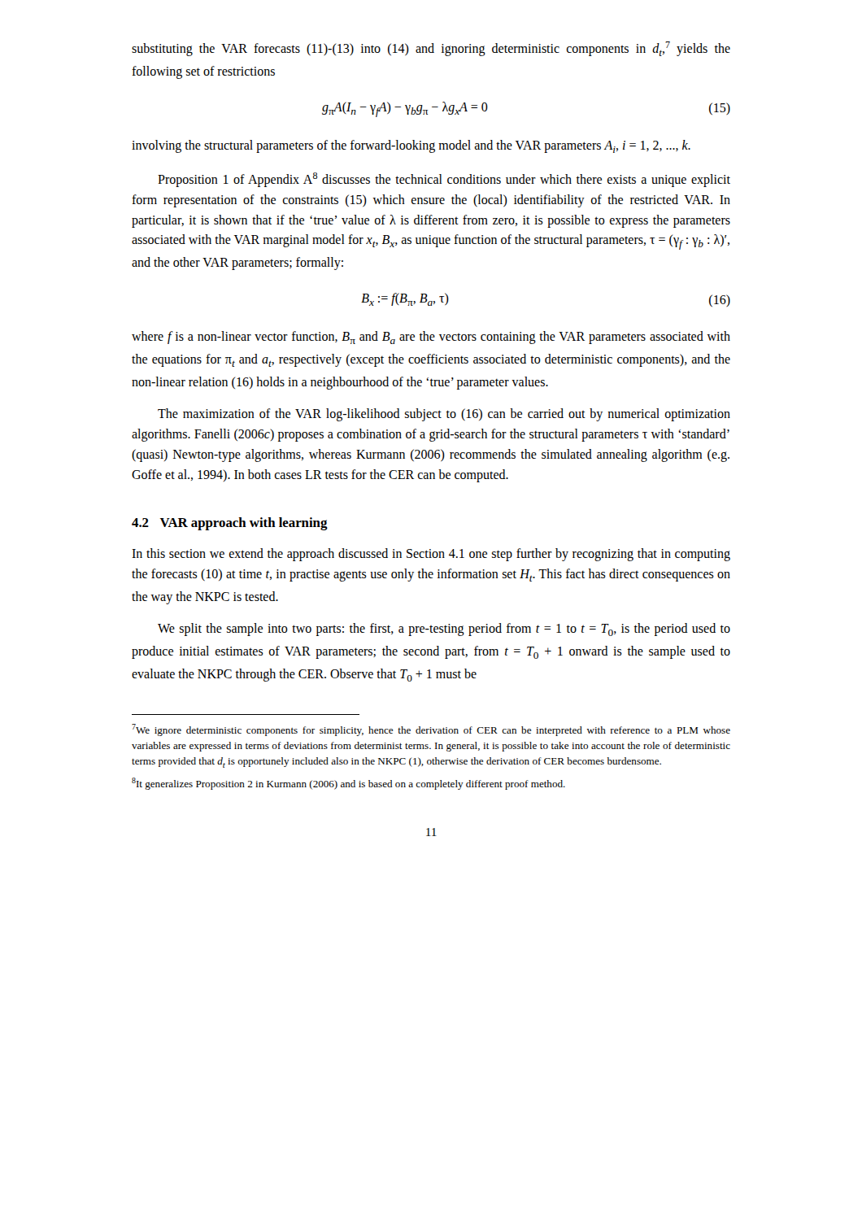substituting the VAR forecasts (11)-(13) into (14) and ignoring deterministic components in dt,7 yields the following set of restrictions
gπA(In − γfA) − γbgπ − λgxA = 0
(15)
involving the structural parameters of the forward-looking model and the VAR parameters Ai, i = 1, 2, ..., k.
Proposition 1 of Appendix A8 discusses the technical conditions under which there exists a unique explicit form representation of the constraints (15) which ensure the (local) identifiability of the restricted VAR. In particular, it is shown that if the ‘true’ value of λ is different from zero, it is possible to express the parameters associated with the VAR marginal model for xt, Bx, as unique function of the structural parameters, τ = (γf : γb : λ)′, and the other VAR parameters; formally:
Bx := f(Bπ, Ba, τ)
(16)
where f is a non-linear vector function, Bπ and Ba are the vectors containing the VAR parameters associated with the equations for πt and at, respectively (except the coefficients associated to deterministic components), and the non-linear relation (16) holds in a neighbourhood of the ‘true’ parameter values.
The maximization of the VAR log-likelihood subject to (16) can be carried out by numerical optimization algorithms. Fanelli (2006c) proposes a combination of a grid-search for the structural parameters τ with ‘standard’ (quasi) Newton-type algorithms, whereas Kurmann (2006) recommends the simulated annealing algorithm (e.g. Goffe et al., 1994). In both cases LR tests for the CER can be computed.
4.2 VAR approach with learning
In this section we extend the approach discussed in Section 4.1 one step further by recognizing that in computing the forecasts (10) at time t, in practise agents use only the information set Ht. This fact has direct consequences on the way the NKPC is tested.
We split the sample into two parts: the first, a pre-testing period from t = 1 to t = T0, is the period used to produce initial estimates of VAR parameters; the second part, from t = T0 + 1 onward is the sample used to evaluate the NKPC through the CER. Observe that T0 + 1 must be
7We ignore deterministic components for simplicity, hence the derivation of CER can be interpreted with reference to a PLM whose variables are expressed in terms of deviations from determinist terms. In general, it is possible to take into account the role of deterministic terms provided that dt is opportunely included also in the NKPC (1), otherwise the derivation of CER becomes burdensome.
8It generalizes Proposition 2 in Kurmann (2006) and is based on a completely different proof method.
11